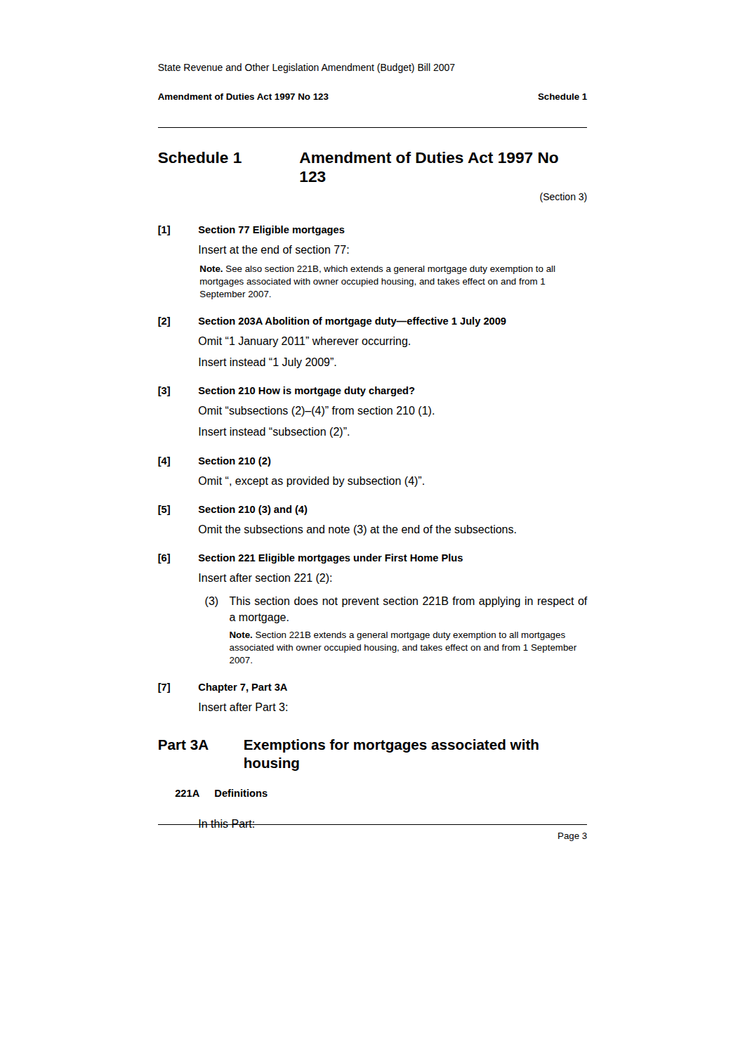State Revenue and Other Legislation Amendment (Budget) Bill 2007
Amendment of Duties Act 1997 No 123 Schedule 1
Schedule 1 Amendment of Duties Act 1997 No 123
(Section 3)
[1] Section 77 Eligible mortgages
Insert at the end of section 77:
Note. See also section 221B, which extends a general mortgage duty exemption to all mortgages associated with owner occupied housing, and takes effect on and from 1 September 2007.
[2] Section 203A Abolition of mortgage duty—effective 1 July 2009
Omit “1 January 2011” wherever occurring.
Insert instead “1 July 2009”.
[3] Section 210 How is mortgage duty charged?
Omit “subsections (2)–(4)” from section 210 (1).
Insert instead “subsection (2)”.
[4] Section 210 (2)
Omit “, except as provided by subsection (4)”.
[5] Section 210 (3) and (4)
Omit the subsections and note (3) at the end of the subsections.
[6] Section 221 Eligible mortgages under First Home Plus
Insert after section 221 (2):
(3)
This section does not prevent section 221B from applying in respect of a mortgage.
Note. Section 221B extends a general mortgage duty exemption to all mortgages associated with owner occupied housing, and takes effect on and from 1 September 2007.
[7] Chapter 7, Part 3A
Insert after Part 3:
Part 3A Exemptions for mortgages associated with housing
221A
Definitions
In this Part:
Page 3